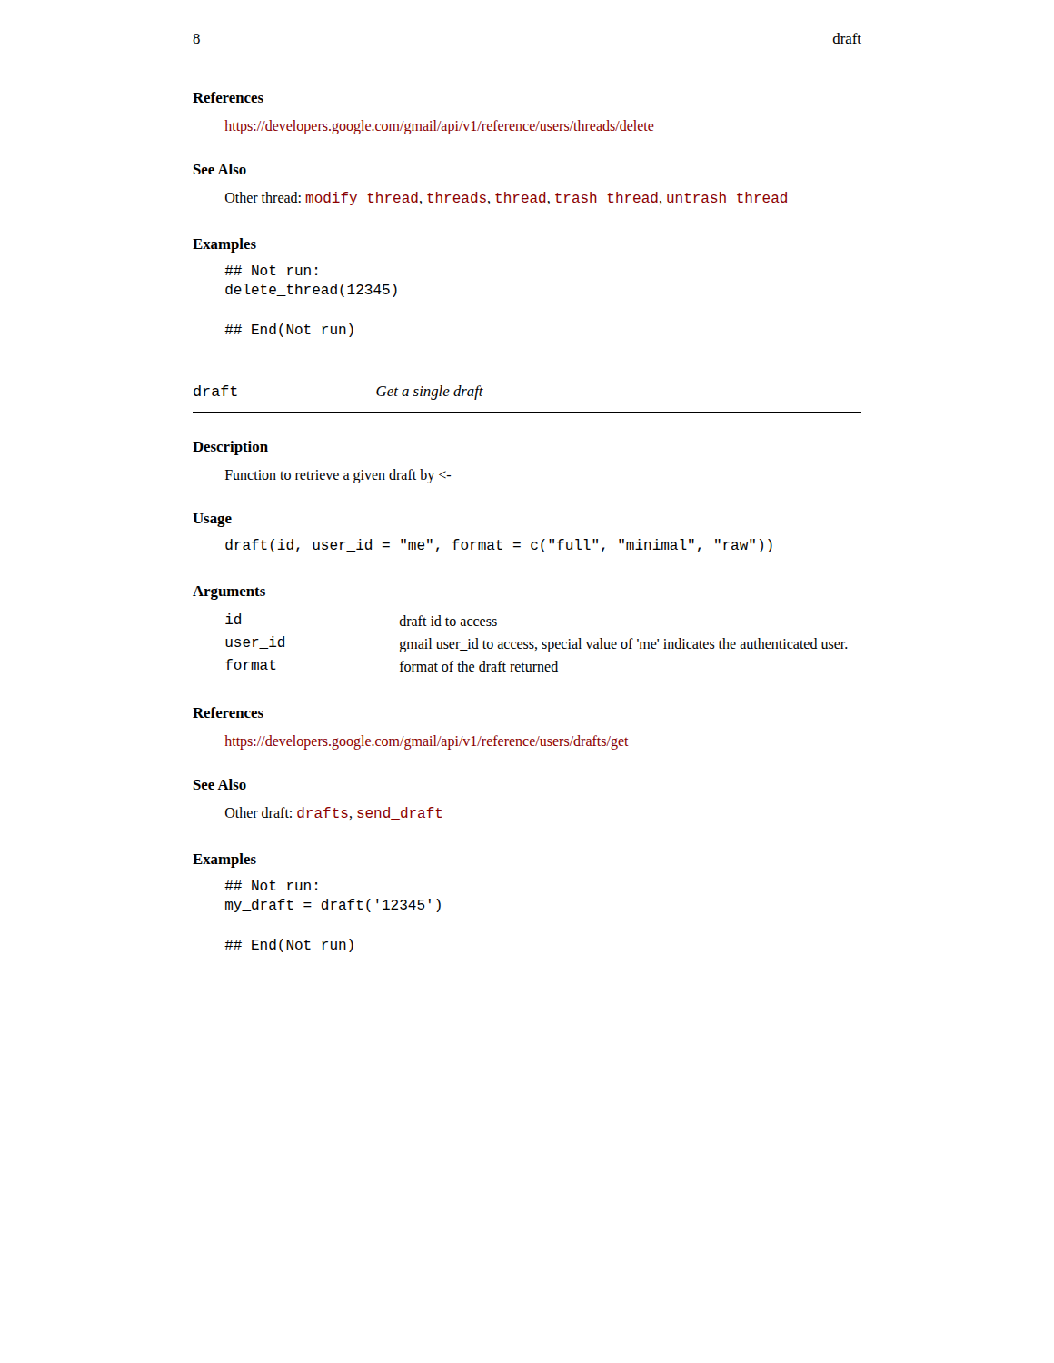8 draft
References
https://developers.google.com/gmail/api/v1/reference/users/threads/delete
See Also
Other thread: modify_thread, threads, thread, trash_thread, untrash_thread
Examples
## Not run: 
delete_thread(12345)

## End(Not run)
draft Get a single draft
Description
Function to retrieve a given draft by <-
Usage
draft(id, user_id = "me", format = c("full", "minimal", "raw"))
Arguments
| id | draft id to access |
| user_id | gmail user_id to access, special value of 'me' indicates the authenticated user. |
| format | format of the draft returned |
References
https://developers.google.com/gmail/api/v1/reference/users/drafts/get
See Also
Other draft: drafts, send_draft
Examples
## Not run: 
my_draft = draft('12345')

## End(Not run)